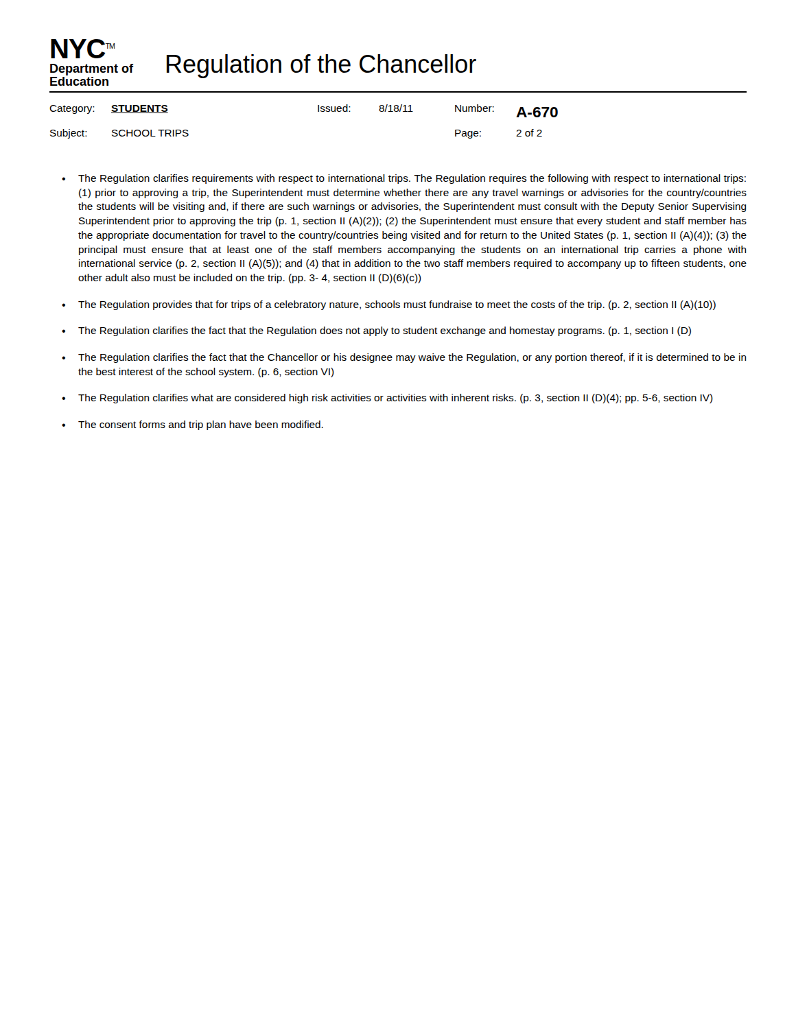NYCTM
Department of
Education
Regulation of the Chancellor
| Category: | STUDENTS | Issued: | 8/18/11 | Number: | A-670 |
| Subject: | SCHOOL TRIPS | | | Page: | 2 of 2 |
The Regulation clarifies requirements with respect to international trips. The Regulation requires the following with respect to international trips: (1) prior to approving a trip, the Superintendent must determine whether there are any travel warnings or advisories for the country/countries the students will be visiting and, if there are such warnings or advisories, the Superintendent must consult with the Deputy Senior Supervising Superintendent prior to approving the trip (p. 1, section II (A)(2)); (2) the Superintendent must ensure that every student and staff member has the appropriate documentation for travel to the country/countries being visited and for return to the United States (p. 1, section II (A)(4)); (3) the principal must ensure that at least one of the staff members accompanying the students on an international trip carries a phone with international service (p. 2, section II (A)(5)); and (4) that in addition to the two staff members required to accompany up to fifteen students, one other adult also must be included on the trip. (pp. 3- 4, section II (D)(6)(c))
The Regulation provides that for trips of a celebratory nature, schools must fundraise to meet the costs of the trip. (p. 2, section II (A)(10))
The Regulation clarifies the fact that the Regulation does not apply to student exchange and homestay programs. (p. 1, section I (D)
The Regulation clarifies the fact that the Chancellor or his designee may waive the Regulation, or any portion thereof, if it is determined to be in the best interest of the school system. (p. 6, section VI)
The Regulation clarifies what are considered high risk activities or activities with inherent risks. (p. 3, section II (D)(4); pp. 5-6, section IV)
The consent forms and trip plan have been modified.